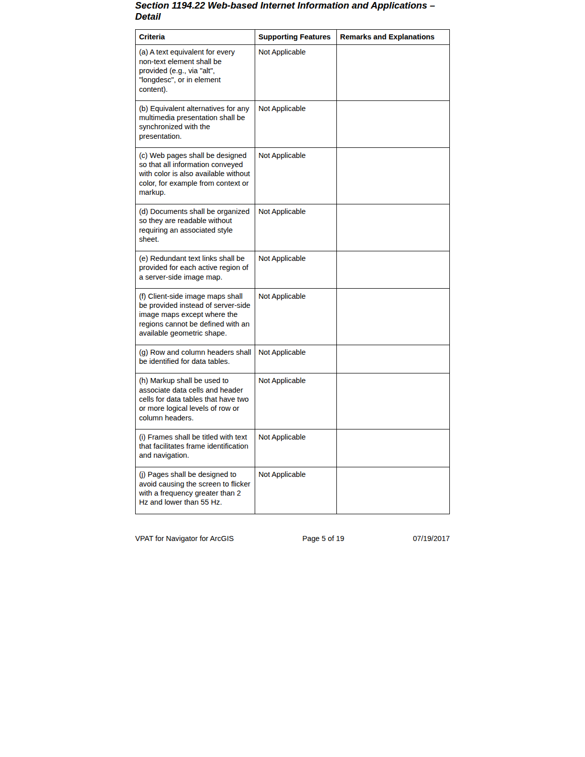Section 1194.22 Web-based Internet Information and Applications – Detail
| Criteria | Supporting Features | Remarks and Explanations |
| --- | --- | --- |
| (a) A text equivalent for every non-text element shall be provided (e.g., via "alt", "longdesc", or in element content). | Not Applicable | |
| (b) Equivalent alternatives for any multimedia presentation shall be synchronized with the presentation. | Not Applicable | |
| (c) Web pages shall be designed so that all information conveyed with color is also available without color, for example from context or markup. | Not Applicable | |
| (d) Documents shall be organized so they are readable without requiring an associated style sheet. | Not Applicable | |
| (e) Redundant text links shall be provided for each active region of a server-side image map. | Not Applicable | |
| (f) Client-side image maps shall be provided instead of server-side image maps except where the regions cannot be defined with an available geometric shape. | Not Applicable | |
| (g) Row and column headers shall be identified for data tables. | Not Applicable | |
| (h) Markup shall be used to associate data cells and header cells for data tables that have two or more logical levels of row or column headers. | Not Applicable | |
| (i) Frames shall be titled with text that facilitates frame identification and navigation. | Not Applicable | |
| (j) Pages shall be designed to avoid causing the screen to flicker with a frequency greater than 2 Hz and lower than 55 Hz. | Not Applicable | |
VPAT for Navigator for ArcGIS Page 5 of 19 07/19/2017